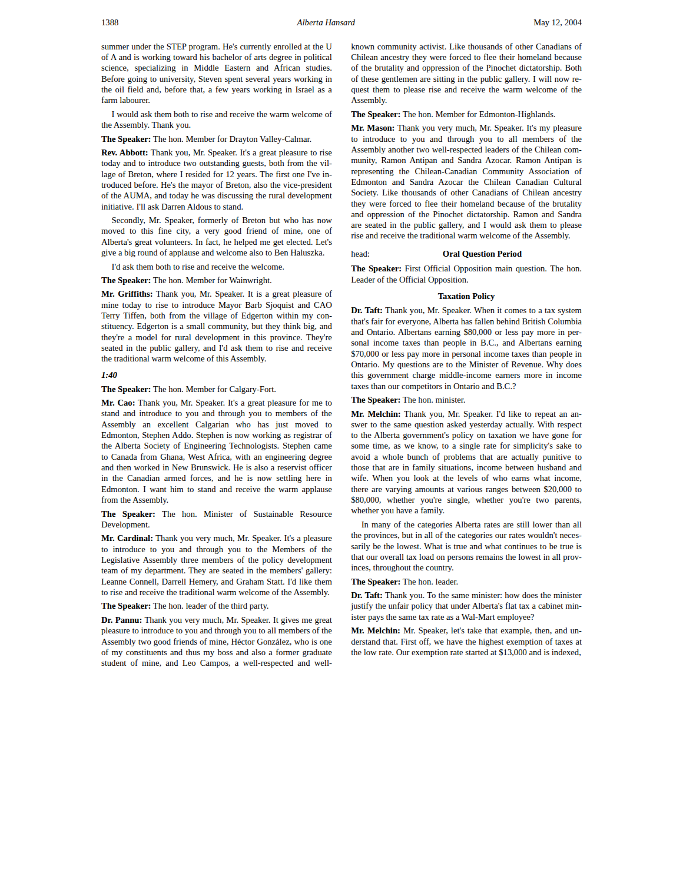1388 Alberta Hansard May 12, 2004
summer under the STEP program. He's currently enrolled at the U of A and is working toward his bachelor of arts degree in political science, specializing in Middle Eastern and African studies. Before going to university, Steven spent several years working in the oil field and, before that, a few years working in Israel as a farm labourer.
I would ask them both to rise and receive the warm welcome of the Assembly. Thank you.
The Speaker: The hon. Member for Drayton Valley-Calmar.
Rev. Abbott: Thank you, Mr. Speaker. It's a great pleasure to rise today and to introduce two outstanding guests, both from the village of Breton, where I resided for 12 years. The first one I've introduced before. He's the mayor of Breton, also the vice-president of the AUMA, and today he was discussing the rural development initiative. I'll ask Darren Aldous to stand.
Secondly, Mr. Speaker, formerly of Breton but who has now moved to this fine city, a very good friend of mine, one of Alberta's great volunteers. In fact, he helped me get elected. Let's give a big round of applause and welcome also to Ben Haluszka.
I'd ask them both to rise and receive the welcome.
The Speaker: The hon. Member for Wainwright.
Mr. Griffiths: Thank you, Mr. Speaker. It is a great pleasure of mine today to rise to introduce Mayor Barb Sjoquist and CAO Terry Tiffen, both from the village of Edgerton within my constituency. Edgerton is a small community, but they think big, and they're a model for rural development in this province. They're seated in the public gallery, and I'd ask them to rise and receive the traditional warm welcome of this Assembly.
1:40
The Speaker: The hon. Member for Calgary-Fort.
Mr. Cao: Thank you, Mr. Speaker. It's a great pleasure for me to stand and introduce to you and through you to members of the Assembly an excellent Calgarian who has just moved to Edmonton, Stephen Addo. Stephen is now working as registrar of the Alberta Society of Engineering Technologists. Stephen came to Canada from Ghana, West Africa, with an engineering degree and then worked in New Brunswick. He is also a reservist officer in the Canadian armed forces, and he is now settling here in Edmonton. I want him to stand and receive the warm applause from the Assembly.
The Speaker: The hon. Minister of Sustainable Resource Development.
Mr. Cardinal: Thank you very much, Mr. Speaker. It's a pleasure to introduce to you and through you to the Members of the Legislative Assembly three members of the policy development team of my department. They are seated in the members' gallery: Leanne Connell, Darrell Hemery, and Graham Statt. I'd like them to rise and receive the traditional warm welcome of the Assembly.
The Speaker: The hon. leader of the third party.
Dr. Pannu: Thank you very much, Mr. Speaker. It gives me great pleasure to introduce to you and through you to all members of the Assembly two good friends of mine, Héctor González, who is one of my constituents and thus my boss and also a former graduate student of mine, and Leo Campos, a well-respected and well-known community activist. Like thousands of other Canadians of Chilean ancestry they were forced to flee their homeland because of the brutality and oppression of the Pinochet dictatorship. Both of these gentlemen are sitting in the public gallery. I will now request them to please rise and receive the warm welcome of the Assembly.
The Speaker: The hon. Member for Edmonton-Highlands.
Mr. Mason: Thank you very much, Mr. Speaker. It's my pleasure to introduce to you and through you to all members of the Assembly another two well-respected leaders of the Chilean community, Ramon Antipan and Sandra Azocar. Ramon Antipan is representing the Chilean-Canadian Community Association of Edmonton and Sandra Azocar the Chilean Canadian Cultural Society. Like thousands of other Canadians of Chilean ancestry they were forced to flee their homeland because of the brutality and oppression of the Pinochet dictatorship. Ramon and Sandra are seated in the public gallery, and I would ask them to please rise and receive the traditional warm welcome of the Assembly.
head: Oral Question Period
The Speaker: First Official Opposition main question. The hon. Leader of the Official Opposition.
Taxation Policy
Dr. Taft: Thank you, Mr. Speaker. When it comes to a tax system that's fair for everyone, Alberta has fallen behind British Columbia and Ontario. Albertans earning $80,000 or less pay more in personal income taxes than people in B.C., and Albertans earning $70,000 or less pay more in personal income taxes than people in Ontario. My questions are to the Minister of Revenue. Why does this government charge middle-income earners more in income taxes than our competitors in Ontario and B.C.?
The Speaker: The hon. minister.
Mr. Melchin: Thank you, Mr. Speaker. I'd like to repeat an answer to the same question asked yesterday actually. With respect to the Alberta government's policy on taxation we have gone for some time, as we know, to a single rate for simplicity's sake to avoid a whole bunch of problems that are actually punitive to those that are in family situations, income between husband and wife. When you look at the levels of who earns what income, there are varying amounts at various ranges between $20,000 to $80,000, whether you're single, whether you're two parents, whether you have a family.
In many of the categories Alberta rates are still lower than all the provinces, but in all of the categories our rates wouldn't necessarily be the lowest. What is true and what continues to be true is that our overall tax load on persons remains the lowest in all provinces, throughout the country.
The Speaker: The hon. leader.
Dr. Taft: Thank you. To the same minister: how does the minister justify the unfair policy that under Alberta's flat tax a cabinet minister pays the same tax rate as a Wal-Mart employee?
Mr. Melchin: Mr. Speaker, let's take that example, then, and understand that. First off, we have the highest exemption of taxes at the low rate. Our exemption rate started at $13,000 and is indexed,